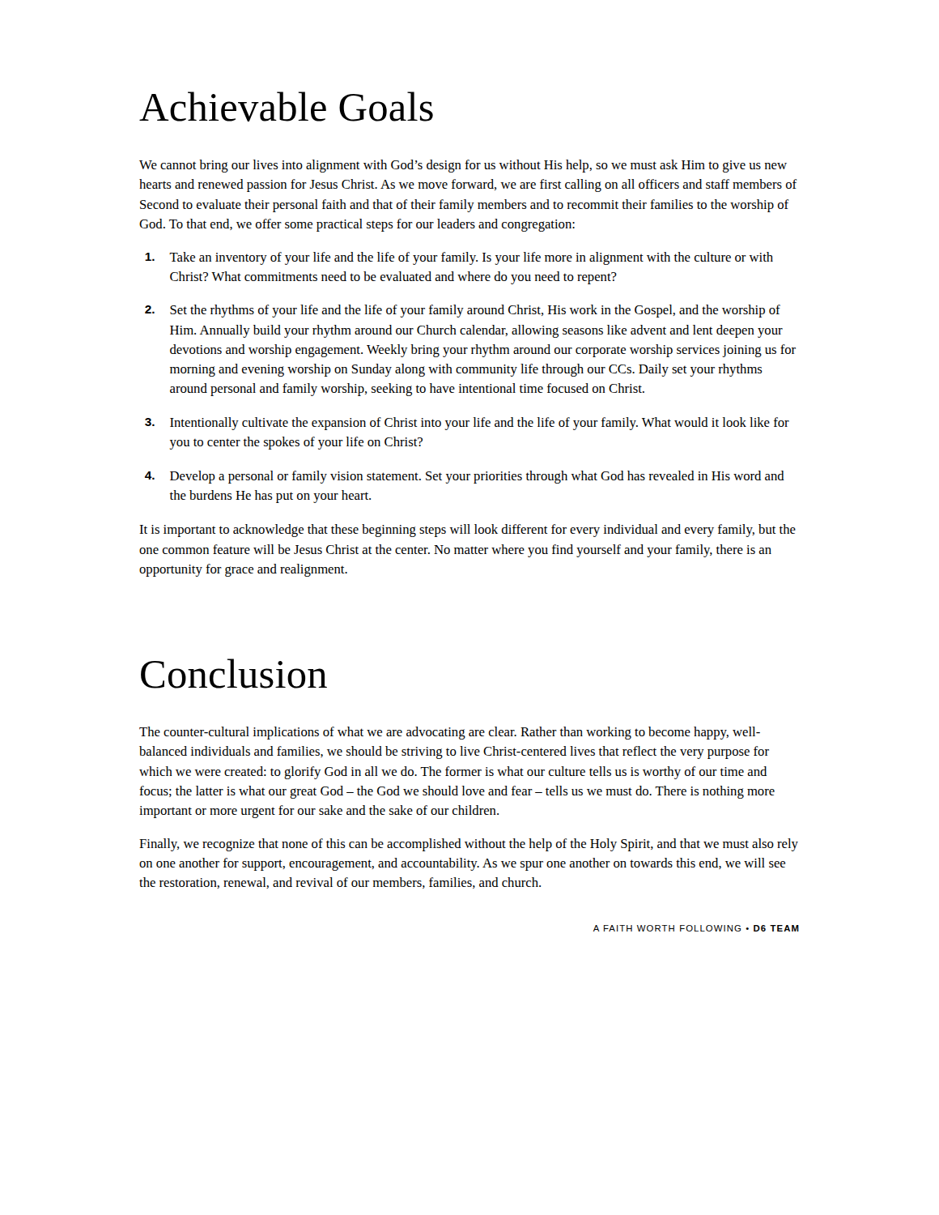Achievable Goals
We cannot bring our lives into alignment with God’s design for us without His help, so we must ask Him to give us new hearts and renewed passion for Jesus Christ. As we move forward, we are first calling on all officers and staff members of Second to evaluate their personal faith and that of their family members and to recommit their families to the worship of God. To that end, we offer some practical steps for our leaders and congregation:
Take an inventory of your life and the life of your family. Is your life more in alignment with the culture or with Christ? What commitments need to be evaluated and where do you need to repent?
Set the rhythms of your life and the life of your family around Christ, His work in the Gospel, and the worship of Him. Annually build your rhythm around our Church calendar, allowing seasons like advent and lent deepen your devotions and worship engagement. Weekly bring your rhythm around our corporate worship services joining us for morning and evening worship on Sunday along with community life through our CCs. Daily set your rhythms around personal and family worship, seeking to have intentional time focused on Christ.
Intentionally cultivate the expansion of Christ into your life and the life of your family. What would it look like for you to center the spokes of your life on Christ?
Develop a personal or family vision statement. Set your priorities through what God has revealed in His word and the burdens He has put on your heart.
It is important to acknowledge that these beginning steps will look different for every individual and every family, but the one common feature will be Jesus Christ at the center. No matter where you find yourself and your family, there is an opportunity for grace and realignment.
Conclusion
The counter-cultural implications of what we are advocating are clear. Rather than working to become happy, well-balanced individuals and families, we should be striving to live Christ-centered lives that reflect the very purpose for which we were created: to glorify God in all we do. The former is what our culture tells us is worthy of our time and focus; the latter is what our great God – the God we should love and fear – tells us we must do. There is nothing more important or more urgent for our sake and the sake of our children.
Finally, we recognize that none of this can be accomplished without the help of the Holy Spirit, and that we must also rely on one another for support, encouragement, and accountability. As we spur one another on towards this end, we will see the restoration, renewal, and revival of our members, families, and church.
A FAITH WORTH FOLLOWING • D6 TEAM